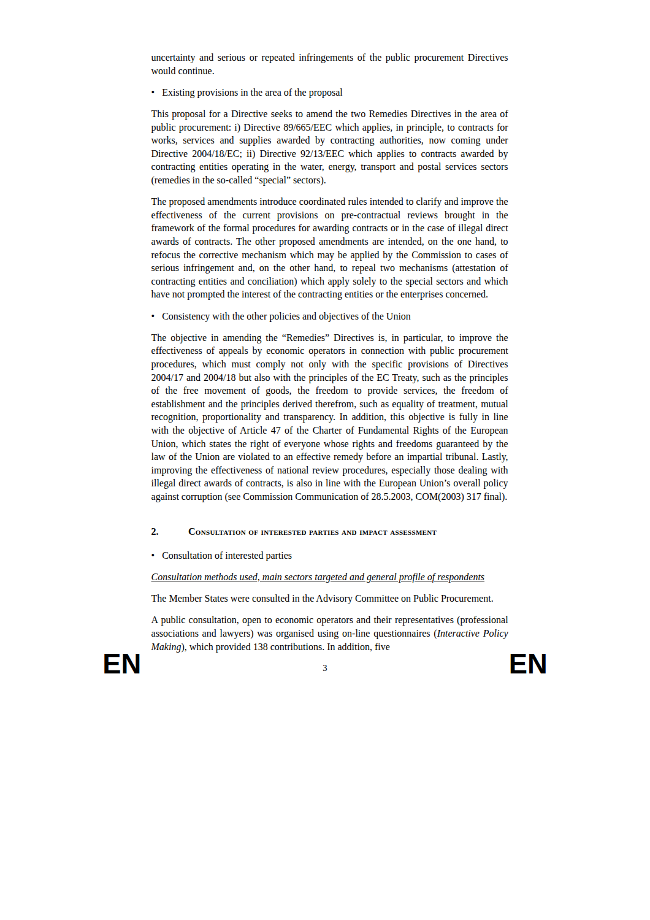uncertainty and serious or repeated infringements of the public procurement Directives would continue.
Existing provisions in the area of the proposal
This proposal for a Directive seeks to amend the two Remedies Directives in the area of public procurement: i) Directive 89/665/EEC which applies, in principle, to contracts for works, services and supplies awarded by contracting authorities, now coming under Directive 2004/18/EC; ii) Directive 92/13/EEC which applies to contracts awarded by contracting entities operating in the water, energy, transport and postal services sectors (remedies in the so-called “special” sectors).
The proposed amendments introduce coordinated rules intended to clarify and improve the effectiveness of the current provisions on pre-contractual reviews brought in the framework of the formal procedures for awarding contracts or in the case of illegal direct awards of contracts. The other proposed amendments are intended, on the one hand, to refocus the corrective mechanism which may be applied by the Commission to cases of serious infringement and, on the other hand, to repeal two mechanisms (attestation of contracting entities and conciliation) which apply solely to the special sectors and which have not prompted the interest of the contracting entities or the enterprises concerned.
Consistency with the other policies and objectives of the Union
The objective in amending the “Remedies” Directives is, in particular, to improve the effectiveness of appeals by economic operators in connection with public procurement procedures, which must comply not only with the specific provisions of Directives 2004/17 and 2004/18 but also with the principles of the EC Treaty, such as the principles of the free movement of goods, the freedom to provide services, the freedom of establishment and the principles derived therefrom, such as equality of treatment, mutual recognition, proportionality and transparency. In addition, this objective is fully in line with the objective of Article 47 of the Charter of Fundamental Rights of the European Union, which states the right of everyone whose rights and freedoms guaranteed by the law of the Union are violated to an effective remedy before an impartial tribunal. Lastly, improving the effectiveness of national review procedures, especially those dealing with illegal direct awards of contracts, is also in line with the European Union’s overall policy against corruption (see Commission Communication of 28.5.2003, COM(2003) 317 final).
2. Consultation of interested parties and impact assessment
Consultation of interested parties
Consultation methods used, main sectors targeted and general profile of respondents
The Member States were consulted in the Advisory Committee on Public Procurement.
A public consultation, open to economic operators and their representatives (professional associations and lawyers) was organised using on-line questionnaires (Interactive Policy Making), which provided 138 contributions. In addition, five
EN
3
EN